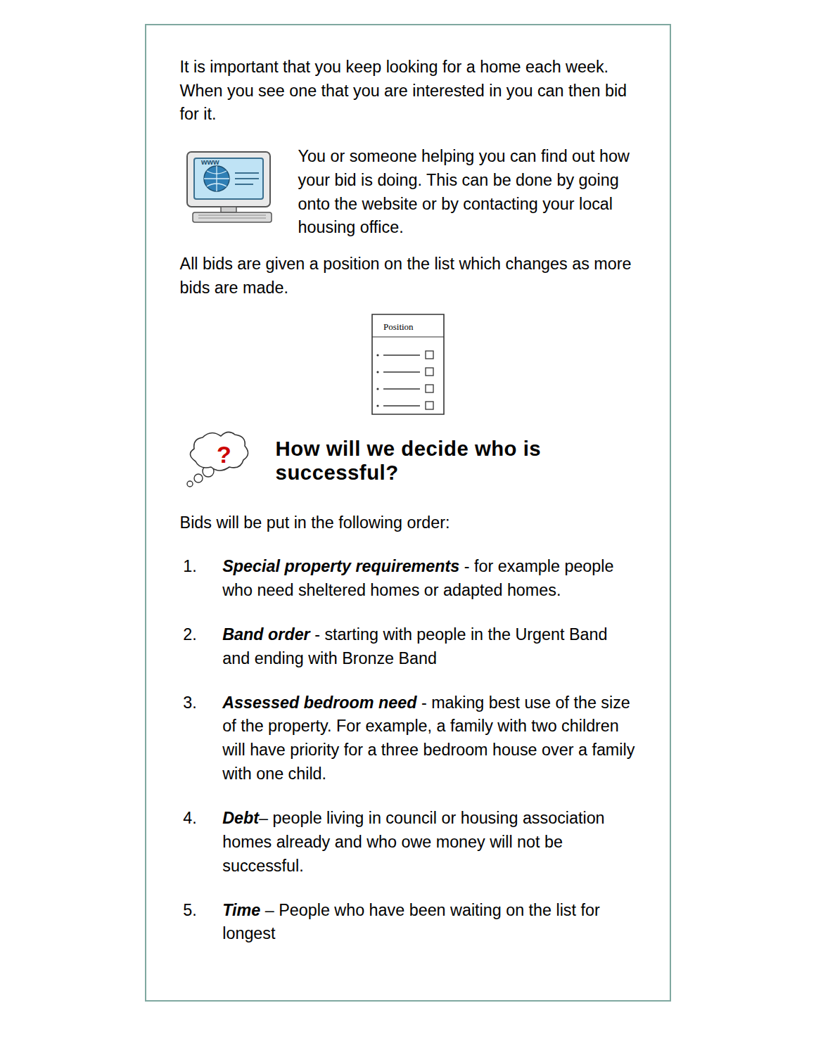It is important that you keep looking for a home each week. When you see one that you are interested in you can then bid for it.
www
You or someone helping you can find out how your bid is doing. This can be done by going onto the website or by contacting your local housing office.
All bids are given a position on the list which changes as more bids are made.
Position
?
How will we decide who is successful?
Bids will be put in the following order:
Special property requirements - for example people who need sheltered homes or adapted homes.
Band order - starting with people in the Urgent Band and ending with Bronze Band
Assessed bedroom need - making best use of the size of the property. For example, a family with two children will have priority for a three bedroom house over a family with one child.
Debt– people living in council or housing association homes already and who owe money will not be successful.
Time – People who have been waiting on the list for longest